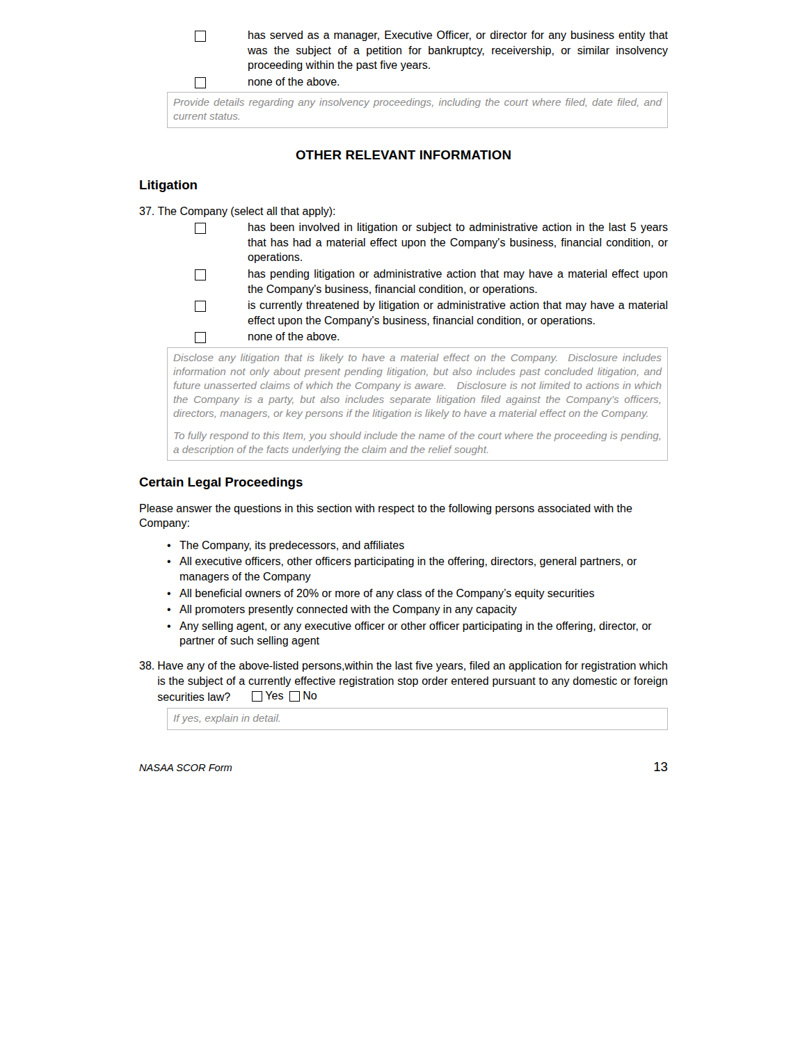has served as a manager, Executive Officer, or director for any business entity that was the subject of a petition for bankruptcy, receivership, or similar insolvency proceeding within the past five years.
none of the above.
Provide details regarding any insolvency proceedings, including the court where filed, date filed, and current status.
OTHER RELEVANT INFORMATION
Litigation
37. The Company (select all that apply):
has been involved in litigation or subject to administrative action in the last 5 years that has had a material effect upon the Company's business, financial condition, or operations.
has pending litigation or administrative action that may have a material effect upon the Company's business, financial condition, or operations.
is currently threatened by litigation or administrative action that may have a material effect upon the Company's business, financial condition, or operations.
none of the above.
Disclose any litigation that is likely to have a material effect on the Company. Disclosure includes information not only about present pending litigation, but also includes past concluded litigation, and future unasserted claims of which the Company is aware. Disclosure is not limited to actions in which the Company is a party, but also includes separate litigation filed against the Company’s officers, directors, managers, or key persons if the litigation is likely to have a material effect on the Company.
To fully respond to this Item, you should include the name of the court where the proceeding is pending, a description of the facts underlying the claim and the relief sought.
Certain Legal Proceedings
Please answer the questions in this section with respect to the following persons associated with the Company:
The Company, its predecessors, and affiliates
All executive officers, other officers participating in the offering, directors, general partners, or managers of the Company
All beneficial owners of 20% or more of any class of the Company’s equity securities
All promoters presently connected with the Company in any capacity
Any selling agent, or any executive officer or other officer participating in the offering, director, or partner of such selling agent
38.
Have any of the above-listed persons,within the last five years, filed an application for registration which is the subject of a currently effective registration stop order entered pursuant to any domestic or foreign securities law? Yes No
If yes, explain in detail.
NASAA SCOR Form
13